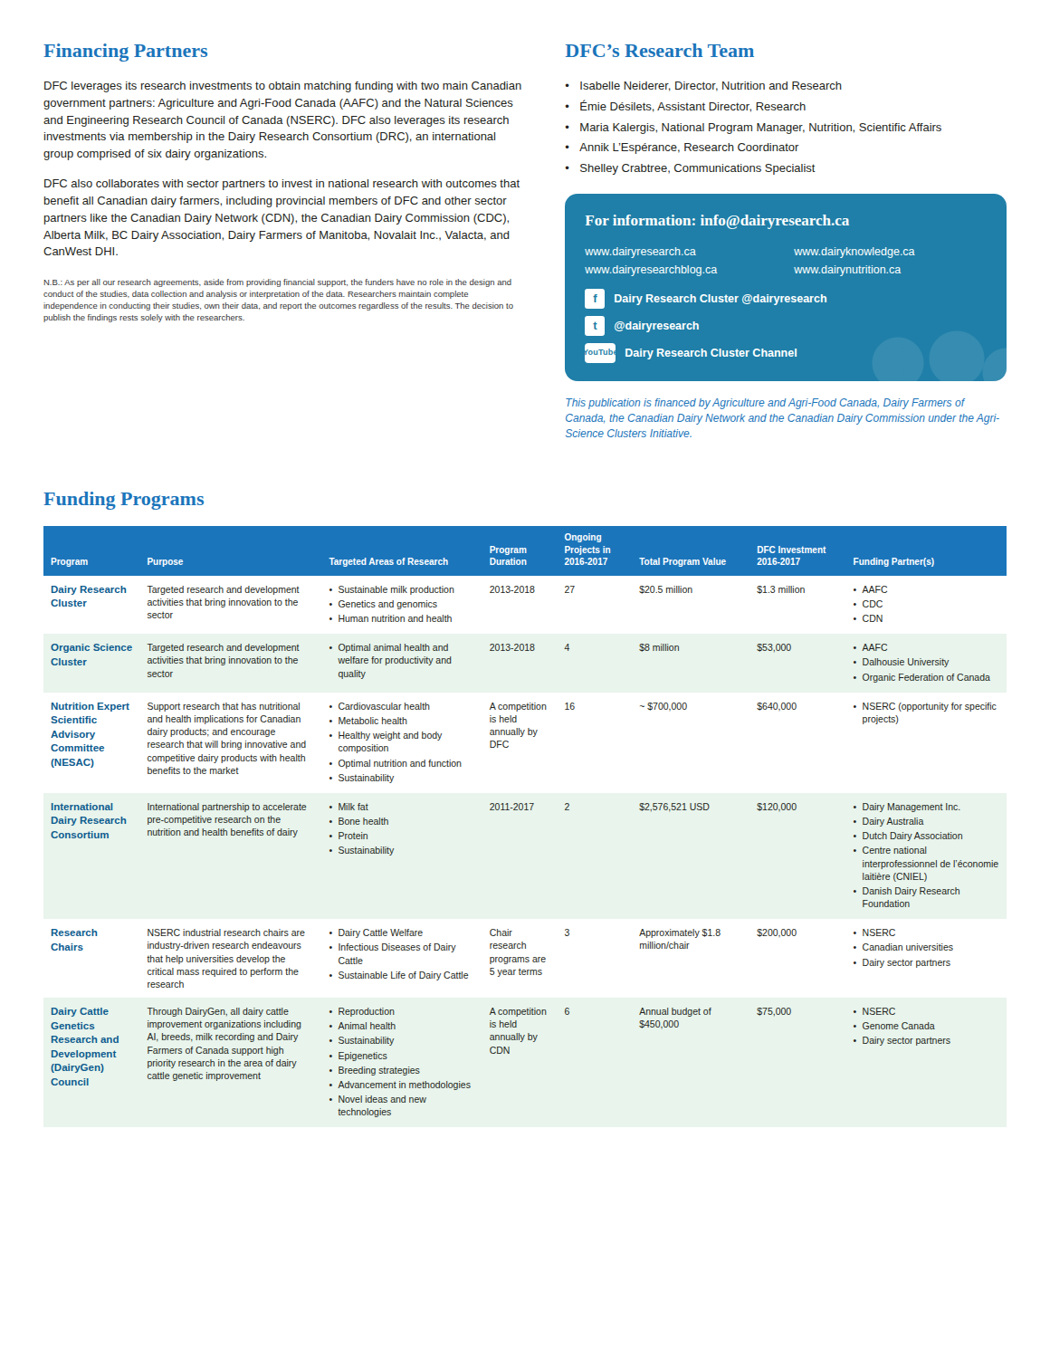Financing Partners
DFC leverages its research investments to obtain matching funding with two main Canadian government partners: Agriculture and Agri-Food Canada (AAFC) and the Natural Sciences and Engineering Research Council of Canada (NSERC). DFC also leverages its research investments via membership in the Dairy Research Consortium (DRC), an international group comprised of six dairy organizations.
DFC also collaborates with sector partners to invest in national research with outcomes that benefit all Canadian dairy farmers, including provincial members of DFC and other sector partners like the Canadian Dairy Network (CDN), the Canadian Dairy Commission (CDC), Alberta Milk, BC Dairy Association, Dairy Farmers of Manitoba, Novalait Inc., Valacta, and CanWest DHI.
N.B.: As per all our research agreements, aside from providing financial support, the funders have no role in the design and conduct of the studies, data collection and analysis or interpretation of the data. Researchers maintain complete independence in conducting their studies, own their data, and report the outcomes regardless of the results. The decision to publish the findings rests solely with the researchers.
DFC’s Research Team
Isabelle Neiderer, Director, Nutrition and Research
Émie Désilets, Assistant Director, Research
Maria Kalergis, National Program Manager, Nutrition, Scientific Affairs
Annik L’Espérance, Research Coordinator
Shelley Crabtree, Communications Specialist
For information: info@dairyresearch.ca
www.dairyresearch.ca www.dairyknowledge.ca www.dairyresearchblog.ca www.dairynutrition.ca
fDairy Research Cluster @dairyresearch
t@dairyresearch
YouTube Dairy Research Cluster Channel
This publication is financed by Agriculture and Agri-Food Canada, Dairy Farmers of Canada, the Canadian Dairy Network and the Canadian Dairy Commission under the Agri-Science Clusters Initiative.
Funding Programs
| Program | Purpose | Targeted Areas of Research | Program Duration | Ongoing Projects in 2016-2017 | Total Program Value | DFC Investment 2016-2017 | Funding Partner(s) |
| --- | --- | --- | --- | --- | --- | --- | --- |
| Dairy Research Cluster | Targeted research and development activities that bring innovation to the sector | Sustainable milk production Genetics and genomics Human nutrition and health | 2013-2018 | 27 | $20.5 million | $1.3 million | AAFC CDC CDN |
| Organic Science Cluster | Targeted research and development activities that bring innovation to the sector | Optimal animal health and welfare for productivity and quality | 2013-2018 | 4 | $8 million | $53,000 | AAFC Dalhousie University Organic Federation of Canada |
| Nutrition Expert Scientific Advisory Committee (NESAC) | Support research that has nutritional and health implications for Canadian dairy products; and encourage research that will bring innovative and competitive dairy products with health benefits to the market | Cardiovascular health Metabolic health Healthy weight and body composition Optimal nutrition and function Sustainability | A competition is held annually by DFC | 16 | ~ $700,000 | $640,000 | NSERC (opportunity for specific projects) |
| International Dairy Research Consortium | International partnership to accelerate pre-competitive research on the nutrition and health benefits of dairy | Milk fat Bone health Protein Sustainability | 2011-2017 | 2 | $2,576,521 USD | $120,000 | Dairy Management Inc. Dairy Australia Dutch Dairy Association Centre national interprofessionnel de l’économie laitière (CNIEL) Danish Dairy Research Foundation |
| Research Chairs | NSERC industrial research chairs are industry-driven research endeavours that help universities develop the critical mass required to perform the research | Dairy Cattle Welfare Infectious Diseases of Dairy Cattle Sustainable Life of Dairy Cattle | Chair research programs are 5 year terms | 3 | Approximately $1.8 million/chair | $200,000 | NSERC Canadian universities Dairy sector partners |
| Dairy Cattle Genetics Research and Development (DairyGen) Council | Through DairyGen, all dairy cattle improvement organizations including AI, breeds, milk recording and Dairy Farmers of Canada support high priority research in the area of dairy cattle genetic improvement | Reproduction Animal health Sustainability Epigenetics Breeding strategies Advancement in methodologies Novel ideas and new technologies | A competition is held annually by CDN | 6 | Annual budget of $450,000 | $75,000 | NSERC Genome Canada Dairy sector partners |